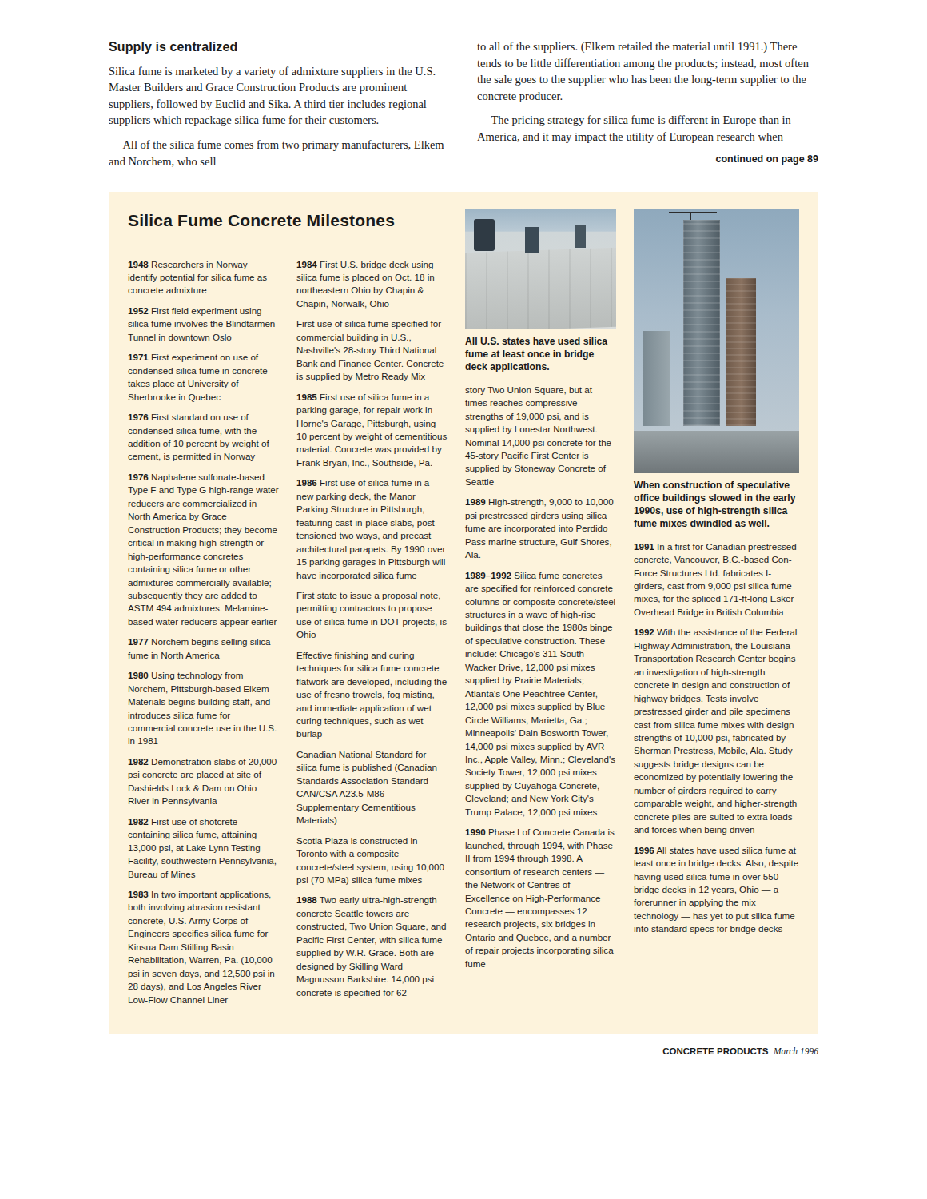Supply is centralized
Silica fume is marketed by a variety of admixture suppliers in the U.S. Master Builders and Grace Construction Products are prominent suppliers, followed by Euclid and Sika. A third tier includes regional suppliers which repackage silica fume for their customers.
All of the silica fume comes from two primary manufacturers, Elkem and Norchem, who sell
to all of the suppliers. (Elkem retailed the material until 1991.) There tends to be little differentiation among the products; instead, most often the sale goes to the supplier who has been the long-term supplier to the concrete producer.
The pricing strategy for silica fume is different in Europe than in America, and it may impact the utility of European research when
continued on page 89
Silica Fume Concrete Milestones
1948 Researchers in Norway identify potential for silica fume as concrete admixture
1952 First field experiment using silica fume involves the Blindtarmen Tunnel in downtown Oslo
1971 First experiment on use of condensed silica fume in concrete takes place at University of Sherbrooke in Quebec
1976 First standard on use of condensed silica fume, with the addition of 10 percent by weight of cement, is permitted in Norway
1976 Naphalene sulfonate-based Type F and Type G high-range water reducers are commercialized in North America by Grace Construction Products; they become critical in making high-strength or high-performance concretes containing silica fume or other admixtures commercially available; subsequently they are added to ASTM 494 admixtures. Melamine-based water reducers appear earlier
1977 Norchem begins selling silica fume in North America
1980 Using technology from Norchem, Pittsburgh-based Elkem Materials begins building staff, and introduces silica fume for commercial concrete use in the U.S. in 1981
1982 Demonstration slabs of 20,000 psi concrete are placed at site of Dashields Lock & Dam on Ohio River in Pennsylvania
1982 First use of shotcrete containing silica fume, attaining 13,000 psi, at Lake Lynn Testing Facility, southwestern Pennsylvania, Bureau of Mines
1983 In two important applications, both involving abrasion resistant concrete, U.S. Army Corps of Engineers specifies silica fume for Kinsua Dam Stilling Basin Rehabilitation, Warren, Pa. (10,000 psi in seven days, and 12,500 psi in 28 days), and Los Angeles River Low-Flow Channel Liner
1984 First U.S. bridge deck using silica fume is placed on Oct. 18 in northeastern Ohio by Chapin & Chapin, Norwalk, Ohio
First use of silica fume specified for commercial building in U.S., Nashville's 28-story Third National Bank and Finance Center. Concrete is supplied by Metro Ready Mix
1985 First use of silica fume in a parking garage, for repair work in Horne's Garage, Pittsburgh, using 10 percent by weight of cementitious material. Concrete was provided by Frank Bryan, Inc., Southside, Pa.
1986 First use of silica fume in a new parking deck, the Manor Parking Structure in Pittsburgh, featuring cast-in-place slabs, post-tensioned two ways, and precast architectural parapets. By 1990 over 15 parking garages in Pittsburgh will have incorporated silica fume
First state to issue a proposal note, permitting contractors to propose use of silica fume in DOT projects, is Ohio
Effective finishing and curing techniques for silica fume concrete flatwork are developed, including the use of fresno trowels, fog misting, and immediate application of wet curing techniques, such as wet burlap
Canadian National Standard for silica fume is published (Canadian Standards Association Standard CAN/CSA A23.5-M86 Supplementary Cementitious Materials)
Scotia Plaza is constructed in Toronto with a composite concrete/steel system, using 10,000 psi (70 MPa) silica fume mixes
1988 Two early ultra-high-strength concrete Seattle towers are constructed, Two Union Square, and Pacific First Center, with silica fume supplied by W.R. Grace. Both are designed by Skilling Ward Magnusson Barkshire. 14,000 psi concrete is specified for 62-
All U.S. states have used silica fume at least once in bridge deck applications.
story Two Union Square, but at times reaches compressive strengths of 19,000 psi, and is supplied by Lonestar Northwest. Nominal 14,000 psi concrete for the 45-story Pacific First Center is supplied by Stoneway Concrete of Seattle
1989 High-strength, 9,000 to 10,000 psi prestressed girders using silica fume are incorporated into Perdido Pass marine structure, Gulf Shores, Ala.
1989–1992 Silica fume concretes are specified for reinforced concrete columns or composite concrete/steel structures in a wave of high-rise buildings that close the 1980s binge of speculative construction. These include: Chicago's 311 South Wacker Drive, 12,000 psi mixes supplied by Prairie Materials; Atlanta's One Peachtree Center, 12,000 psi mixes supplied by Blue Circle Williams, Marietta, Ga.; Minneapolis' Dain Bosworth Tower, 14,000 psi mixes supplied by AVR Inc., Apple Valley, Minn.; Cleveland's Society Tower, 12,000 psi mixes supplied by Cuyahoga Concrete, Cleveland; and New York City's Trump Palace, 12,000 psi mixes
1990 Phase I of Concrete Canada is launched, through 1994, with Phase II from 1994 through 1998. A consortium of research centers — the Network of Centres of Excellence on High-Performance Concrete — encompasses 12 research projects, six bridges in Ontario and Quebec, and a number of repair projects incorporating silica fume
When construction of speculative office buildings slowed in the early 1990s, use of high-strength silica fume mixes dwindled as well.
1991 In a first for Canadian prestressed concrete, Vancouver, B.C.-based Con-Force Structures Ltd. fabricates I-girders, cast from 9,000 psi silica fume mixes, for the spliced 171-ft-long Esker Overhead Bridge in British Columbia
1992 With the assistance of the Federal Highway Administration, the Louisiana Transportation Research Center begins an investigation of high-strength concrete in design and construction of highway bridges. Tests involve prestressed girder and pile specimens cast from silica fume mixes with design strengths of 10,000 psi, fabricated by Sherman Prestress, Mobile, Ala. Study suggests bridge designs can be economized by potentially lowering the number of girders required to carry comparable weight, and higher-strength concrete piles are suited to extra loads and forces when being driven
1996 All states have used silica fume at least once in bridge decks. Also, despite having used silica fume in over 550 bridge decks in 12 years, Ohio — a forerunner in applying the mix technology — has yet to put silica fume into standard specs for bridge decks
CONCRETE PRODUCTS March 1996